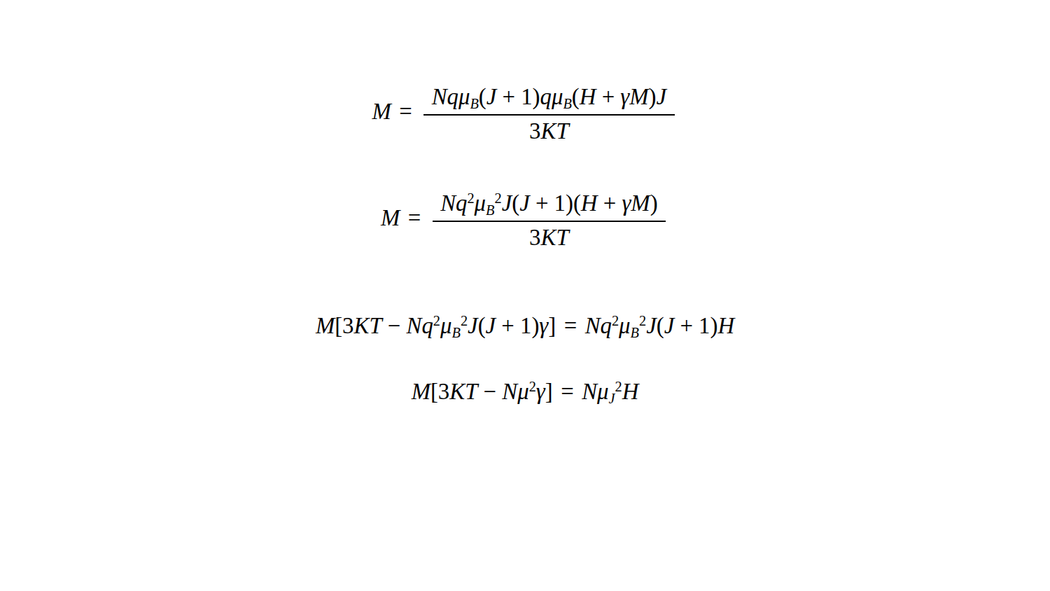M=NqμB(J + 1)qμB(H + γM)J 3KT
M=Nq2μB2J(J + 1)(H + γM) 3KT
M[3KT − Nq2μB2J(J + 1)γ]=Nq2μB2J(J + 1)H
M[3KT − Nμ2γ]=NμJ2H